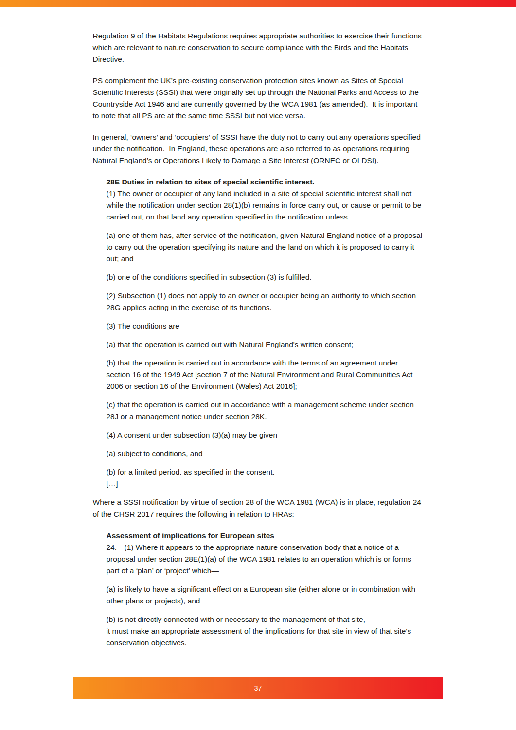Regulation 9 of the Habitats Regulations requires appropriate authorities to exercise their functions which are relevant to nature conservation to secure compliance with the Birds and the Habitats Directive.
PS complement the UK’s pre-existing conservation protection sites known as Sites of Special Scientific Interests (SSSI) that were originally set up through the National Parks and Access to the Countryside Act 1946 and are currently governed by the WCA 1981 (as amended). It is important to note that all PS are at the same time SSSI but not vice versa.
In general, ‘owners’ and ‘occupiers’ of SSSI have the duty not to carry out any operations specified under the notification. In England, these operations are also referred to as operations requiring Natural England’s or Operations Likely to Damage a Site Interest (ORNEC or OLDSI).
28E Duties in relation to sites of special scientific interest.
(1) The owner or occupier of any land included in a site of special scientific interest shall not while the notification under section 28(1)(b) remains in force carry out, or cause or permit to be carried out, on that land any operation specified in the notification unless—
(a) one of them has, after service of the notification, given Natural England notice of a proposal to carry out the operation specifying its nature and the land on which it is proposed to carry it out; and
(b) one of the conditions specified in subsection (3) is fulfilled.
(2) Subsection (1) does not apply to an owner or occupier being an authority to which section 28G applies acting in the exercise of its functions.
(3) The conditions are—
(a) that the operation is carried out with Natural England's written consent;
(b) that the operation is carried out in accordance with the terms of an agreement under section 16 of the 1949 Act [section 7 of the Natural Environment and Rural Communities Act 2006 or section 16 of the Environment (Wales) Act 2016];
(c) that the operation is carried out in accordance with a management scheme under section 28J or a management notice under section 28K.
(4) A consent under subsection (3)(a) may be given—
(a) subject to conditions, and
(b) for a limited period, as specified in the consent.
[…]
Where a SSSI notification by virtue of section 28 of the WCA 1981 (WCA) is in place, regulation 24 of the CHSR 2017 requires the following in relation to HRAs:
Assessment of implications for European sites
24.—(1) Where it appears to the appropriate nature conservation body that a notice of a proposal under section 28E(1)(a) of the WCA 1981 relates to an operation which is or forms part of a ‘plan’ or ‘project’ which—
(a) is likely to have a significant effect on a European site (either alone or in combination with other plans or projects), and
(b) is not directly connected with or necessary to the management of that site,
it must make an appropriate assessment of the implications for that site in view of that site's conservation objectives.
37